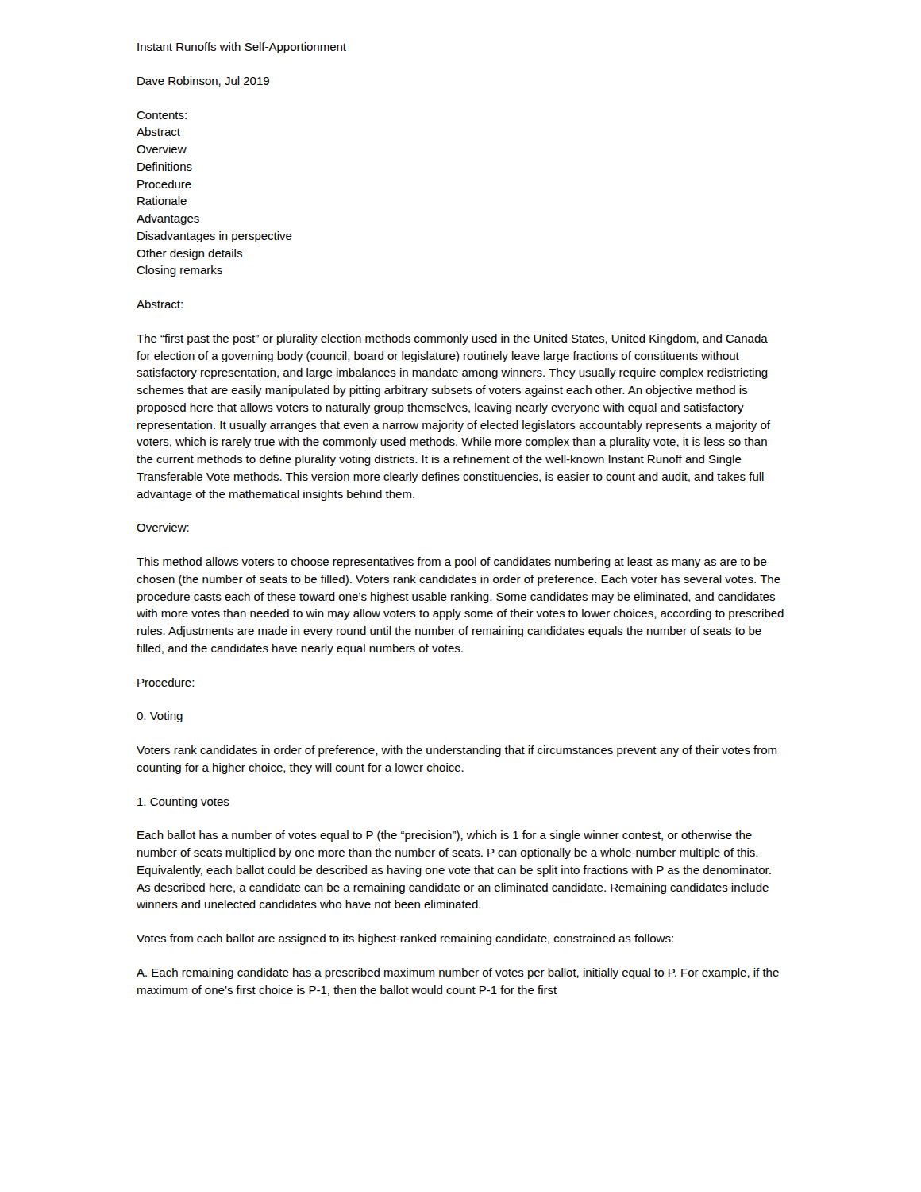Instant Runoffs with Self-Apportionment
Dave Robinson, Jul 2019
Contents:
Abstract
Overview
Definitions
Procedure
Rationale
Advantages
Disadvantages in perspective
Other design details
Closing remarks
Abstract:
The “first past the post” or plurality election methods commonly used in the United States, United Kingdom, and Canada for election of a governing body (council, board or legislature) routinely leave large fractions of constituents without satisfactory representation, and large imbalances in mandate among winners. They usually require complex redistricting schemes that are easily manipulated by pitting arbitrary subsets of voters against each other. An objective method is proposed here that allows voters to naturally group themselves, leaving nearly everyone with equal and satisfactory representation. It usually arranges that even a narrow majority of elected legislators accountably represents a majority of voters, which is rarely true with the commonly used methods. While more complex than a plurality vote, it is less so than the current methods to define plurality voting districts. It is a refinement of the well-known Instant Runoff and Single Transferable Vote methods. This version more clearly defines constituencies, is easier to count and audit, and takes full advantage of the mathematical insights behind them.
Overview:
This method allows voters to choose representatives from a pool of candidates numbering at least as many as are to be chosen (the number of seats to be filled). Voters rank candidates in order of preference. Each voter has several votes. The procedure casts each of these toward one’s highest usable ranking. Some candidates may be eliminated, and candidates with more votes than needed to win may allow voters to apply some of their votes to lower choices, according to prescribed rules. Adjustments are made in every round until the number of remaining candidates equals the number of seats to be filled, and the candidates have nearly equal numbers of votes.
Procedure:
0. Voting
Voters rank candidates in order of preference, with the understanding that if circumstances prevent any of their votes from counting for a higher choice, they will count for a lower choice.
1. Counting votes
Each ballot has a number of votes equal to P (the “precision”), which is 1 for a single winner contest, or otherwise the number of seats multiplied by one more than the number of seats. P can optionally be a whole-number multiple of this. Equivalently, each ballot could be described as having one vote that can be split into fractions with P as the denominator. As described here, a candidate can be a remaining candidate or an eliminated candidate. Remaining candidates include winners and unelected candidates who have not been eliminated.
Votes from each ballot are assigned to its highest-ranked remaining candidate, constrained as follows:
A. Each remaining candidate has a prescribed maximum number of votes per ballot, initially equal to P. For example, if the maximum of one’s first choice is P-1, then the ballot would count P-1 for the first